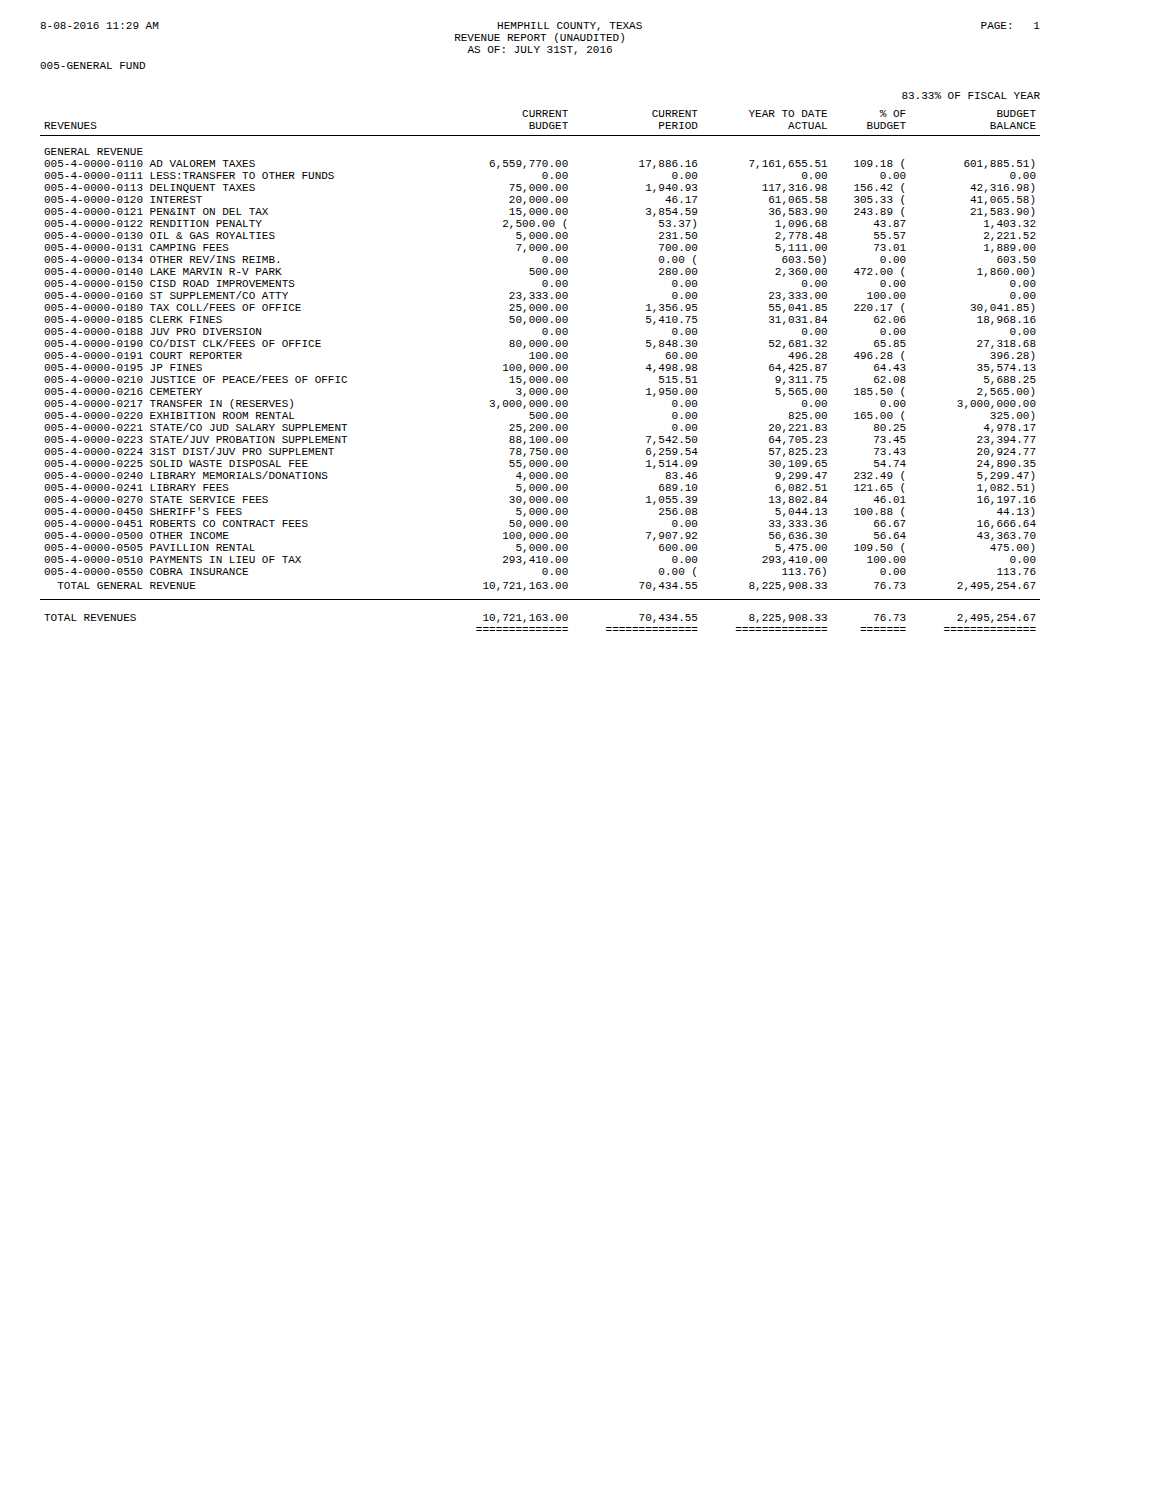8-08-2016 11:29 AM HEMPHILL COUNTY, TEXAS PAGE: 1
REVENUE REPORT (UNAUDITED)
AS OF: JULY 31ST, 2016
005-GENERAL FUND
83.33% OF FISCAL YEAR
| REVENUES | CURRENT BUDGET | CURRENT PERIOD | YEAR TO DATE ACTUAL | % OF BUDGET | BUDGET BALANCE |
| --- | --- | --- | --- | --- | --- |
| GENERAL REVENUE |
| 005-4-0000-0110 AD VALOREM TAXES | 6,559,770.00 | 17,886.16 | 7,161,655.51 | 109.18 ( | 601,885.51) |
| 005-4-0000-0111 LESS:TRANSFER TO OTHER FUNDS | 0.00 | 0.00 | 0.00 | 0.00 | 0.00 |
| 005-4-0000-0113 DELINQUENT TAXES | 75,000.00 | 1,940.93 | 117,316.98 | 156.42 ( | 42,316.98) |
| 005-4-0000-0120 INTEREST | 20,000.00 | 46.17 | 61,065.58 | 305.33 ( | 41,065.58) |
| 005-4-0000-0121 PEN&INT ON DEL TAX | 15,000.00 | 3,854.59 | 36,583.90 | 243.89 ( | 21,583.90) |
| 005-4-0000-0122 RENDITION PENALTY | 2,500.00 ( | 53.37) | 1,096.68 | 43.87 | 1,403.32 |
| 005-4-0000-0130 OIL & GAS ROYALTIES | 5,000.00 | 231.50 | 2,778.48 | 55.57 | 2,221.52 |
| 005-4-0000-0131 CAMPING FEES | 7,000.00 | 700.00 | 5,111.00 | 73.01 | 1,889.00 |
| 005-4-0000-0134 OTHER REV/INS REIMB. | 0.00 | 0.00 ( | 603.50) | 0.00 | 603.50 |
| 005-4-0000-0140 LAKE MARVIN R-V PARK | 500.00 | 280.00 | 2,360.00 | 472.00 ( | 1,860.00) |
| 005-4-0000-0150 CISD ROAD IMPROVEMENTS | 0.00 | 0.00 | 0.00 | 0.00 | 0.00 |
| 005-4-0000-0160 ST SUPPLEMENT/CO ATTY | 23,333.00 | 0.00 | 23,333.00 | 100.00 | 0.00 |
| 005-4-0000-0180 TAX COLL/FEES OF OFFICE | 25,000.00 | 1,356.95 | 55,041.85 | 220.17 ( | 30,041.85) |
| 005-4-0000-0185 CLERK FINES | 50,000.00 | 5,410.75 | 31,031.84 | 62.06 | 18,968.16 |
| 005-4-0000-0188 JUV PRO DIVERSION | 0.00 | 0.00 | 0.00 | 0.00 | 0.00 |
| 005-4-0000-0190 CO/DIST CLK/FEES OF OFFICE | 80,000.00 | 5,848.30 | 52,681.32 | 65.85 | 27,318.68 |
| 005-4-0000-0191 COURT REPORTER | 100.00 | 60.00 | 496.28 | 496.28 ( | 396.28) |
| 005-4-0000-0195 JP FINES | 100,000.00 | 4,498.98 | 64,425.87 | 64.43 | 35,574.13 |
| 005-4-0000-0210 JUSTICE OF PEACE/FEES OF OFFIC | 15,000.00 | 515.51 | 9,311.75 | 62.08 | 5,688.25 |
| 005-4-0000-0216 CEMETERY | 3,000.00 | 1,950.00 | 5,565.00 | 185.50 ( | 2,565.00) |
| 005-4-0000-0217 TRANSFER IN (RESERVES) | 3,000,000.00 | 0.00 | 0.00 | 0.00 | 3,000,000.00 |
| 005-4-0000-0220 EXHIBITION ROOM RENTAL | 500.00 | 0.00 | 825.00 | 165.00 ( | 325.00) |
| 005-4-0000-0221 STATE/CO JUD SALARY SUPPLEMENT | 25,200.00 | 0.00 | 20,221.83 | 80.25 | 4,978.17 |
| 005-4-0000-0223 STATE/JUV PROBATION SUPPLEMENT | 88,100.00 | 7,542.50 | 64,705.23 | 73.45 | 23,394.77 |
| 005-4-0000-0224 31ST DIST/JUV PRO SUPPLEMENT | 78,750.00 | 6,259.54 | 57,825.23 | 73.43 | 20,924.77 |
| 005-4-0000-0225 SOLID WASTE DISPOSAL FEE | 55,000.00 | 1,514.09 | 30,109.65 | 54.74 | 24,890.35 |
| 005-4-0000-0240 LIBRARY MEMORIALS/DONATIONS | 4,000.00 | 83.46 | 9,299.47 | 232.49 ( | 5,299.47) |
| 005-4-0000-0241 LIBRARY FEES | 5,000.00 | 689.10 | 6,082.51 | 121.65 ( | 1,082.51) |
| 005-4-0000-0270 STATE SERVICE FEES | 30,000.00 | 1,055.39 | 13,802.84 | 46.01 | 16,197.16 |
| 005-4-0000-0450 SHERIFF'S FEES | 5,000.00 | 256.08 | 5,044.13 | 100.88 ( | 44.13) |
| 005-4-0000-0451 ROBERTS CO CONTRACT FEES | 50,000.00 | 0.00 | 33,333.36 | 66.67 | 16,666.64 |
| 005-4-0000-0500 OTHER INCOME | 100,000.00 | 7,907.92 | 56,636.30 | 56.64 | 43,363.70 |
| 005-4-0000-0505 PAVILLION RENTAL | 5,000.00 | 600.00 | 5,475.00 | 109.50 ( | 475.00) |
| 005-4-0000-0510 PAYMENTS IN LIEU OF TAX | 293,410.00 | 0.00 | 293,410.00 | 100.00 | 0.00 |
| 005-4-0000-0550 COBRA INSURANCE | 0.00 | 0.00 ( | 113.76) | 0.00 | 113.76 |
| TOTAL GENERAL REVENUE | 10,721,163.00 | 70,434.55 | 8,225,908.33 | 76.73 | 2,495,254.67 |
| TOTAL REVENUES | 10,721,163.00 | 70,434.55 | 8,225,908.33 | 76.73 | 2,495,254.67 |
| | ============== | ============== | ============== | ======= | ============== |